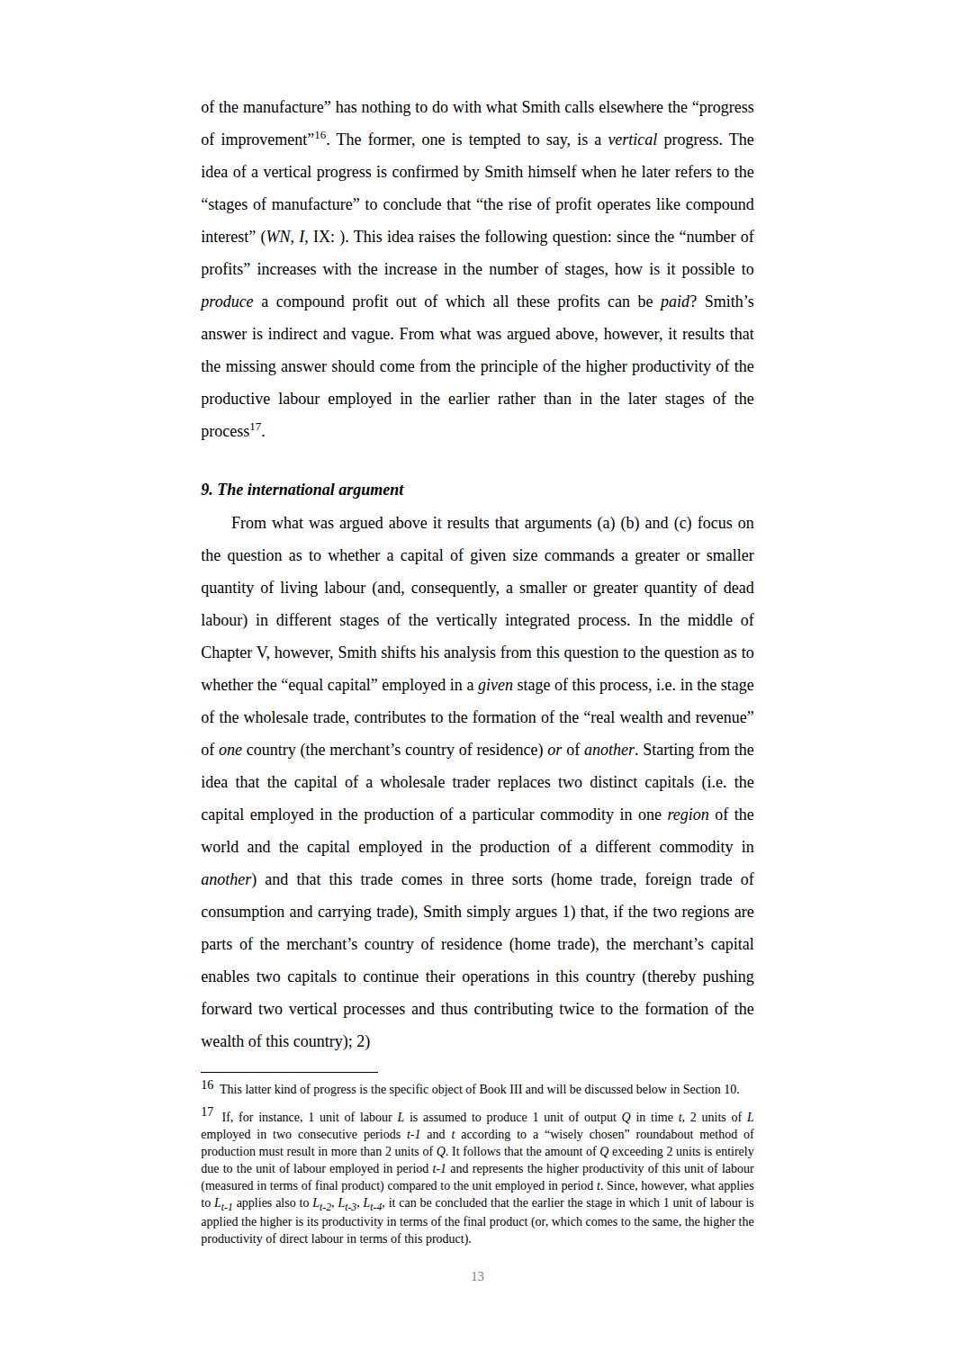of the manufacture” has nothing to do with what Smith calls elsewhere the “progress of improvement”16. The former, one is tempted to say, is a vertical progress. The idea of a vertical progress is confirmed by Smith himself when he later refers to the “stages of manufacture” to conclude that “the rise of profit operates like compound interest” (WN, I, IX: ). This idea raises the following question: since the “number of profits” increases with the increase in the number of stages, how is it possible to produce a compound profit out of which all these profits can be paid? Smith’s answer is indirect and vague. From what was argued above, however, it results that the missing answer should come from the principle of the higher productivity of the productive labour employed in the earlier rather than in the later stages of the process17.
9. The international argument
From what was argued above it results that arguments (a) (b) and (c) focus on the question as to whether a capital of given size commands a greater or smaller quantity of living labour (and, consequently, a smaller or greater quantity of dead labour) in different stages of the vertically integrated process. In the middle of Chapter V, however, Smith shifts his analysis from this question to the question as to whether the “equal capital” employed in a given stage of this process, i.e. in the stage of the wholesale trade, contributes to the formation of the “real wealth and revenue” of one country (the merchant’s country of residence) or of another. Starting from the idea that the capital of a wholesale trader replaces two distinct capitals (i.e. the capital employed in the production of a particular commodity in one region of the world and the capital employed in the production of a different commodity in another) and that this trade comes in three sorts (home trade, foreign trade of consumption and carrying trade), Smith simply argues 1) that, if the two regions are parts of the merchant’s country of residence (home trade), the merchant’s capital enables two capitals to continue their operations in this country (thereby pushing forward two vertical processes and thus contributing twice to the formation of the wealth of this country); 2)
16 This latter kind of progress is the specific object of Book III and will be discussed below in Section 10.
17 If, for instance, 1 unit of labour L is assumed to produce 1 unit of output Q in time t, 2 units of L employed in two consecutive periods t-1 and t according to a “wisely chosen” roundabout method of production must result in more than 2 units of Q. It follows that the amount of Q exceeding 2 units is entirely due to the unit of labour employed in period t-1 and represents the higher productivity of this unit of labour (measured in terms of final product) compared to the unit employed in period t. Since, however, what applies to Lt-1 applies also to Lt-2, Lt-3, Lt-4, it can be concluded that the earlier the stage in which 1 unit of labour is applied the higher is its productivity in terms of the final product (or, which comes to the same, the higher the productivity of direct labour in terms of this product).
13